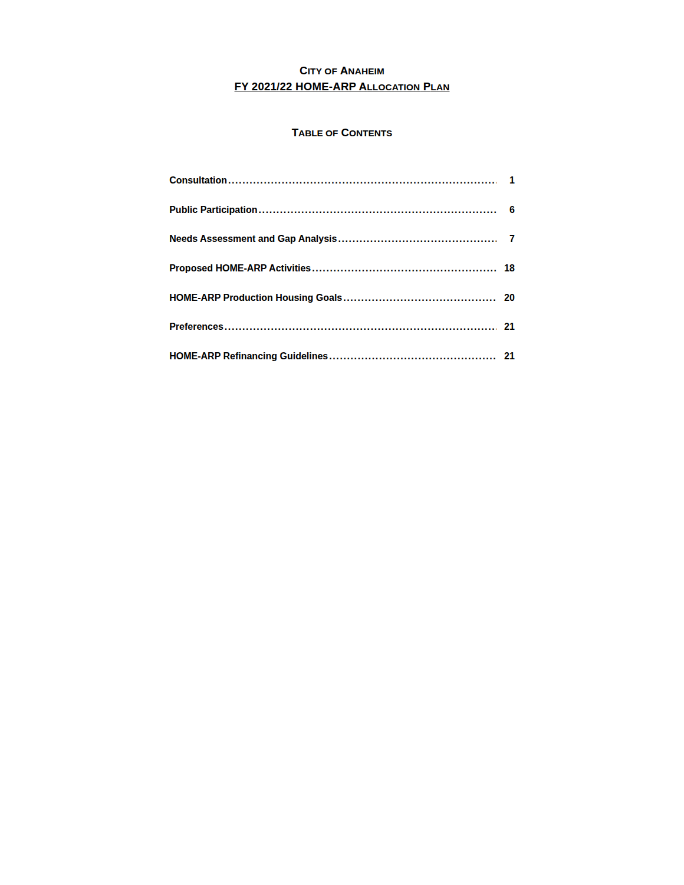CITY OF ANAHEIM
FY 2021/22 HOME-ARP ALLOCATION PLAN
TABLE OF CONTENTS
Consultation ................................................................................................ 1
Public Participation ....................................................................................... 6
Needs Assessment and Gap Analysis ............................................................. 7
Proposed HOME-ARP Activities ................................................................... 18
HOME-ARP Production Housing Goals ......................................................... 20
Preferences .................................................................................................. 21
HOME-ARP Refinancing Guidelines ............................................................. 21